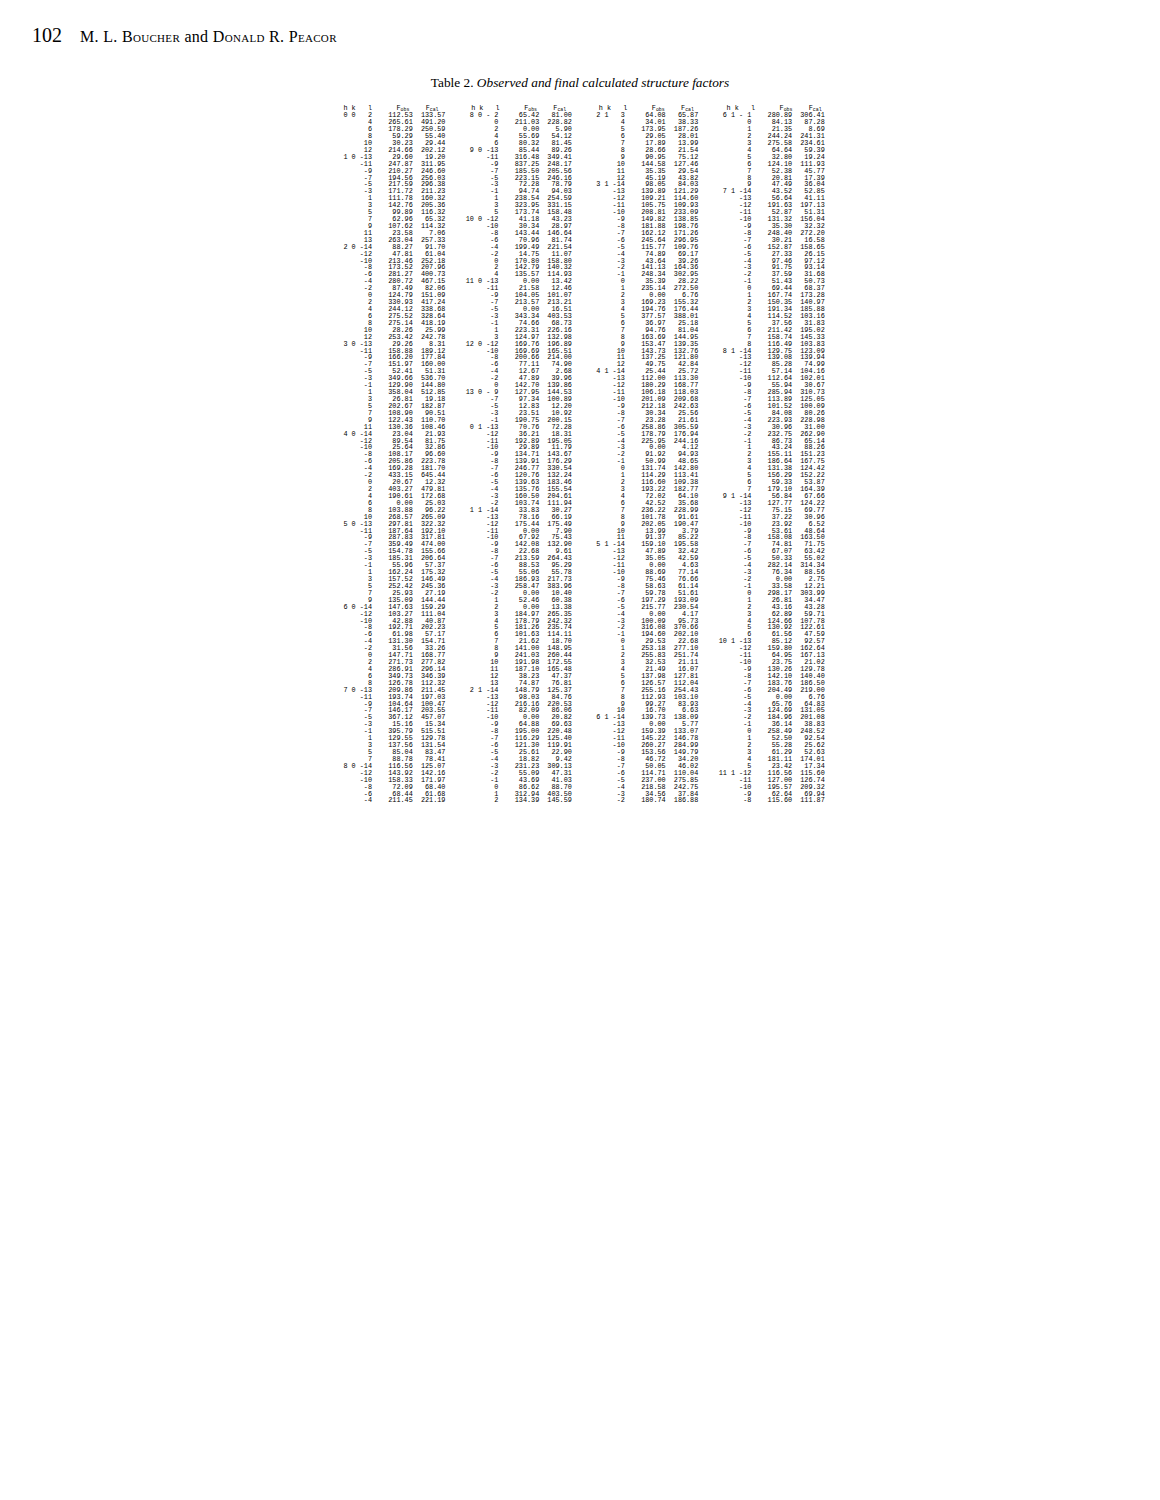102 M. L. Boucher and Donald R. Peacor
Table 2. Observed and final calculated structure factors
h k l Fobs Fcal h k l Fobs Fcal h k l Fobs Fcal h k l Fobs Fcal 0 0 2 112.53 133.57 8 0 - 2 65.42 81.00 2 1 3 64.08 65.87 6 1 - 1 280.89 306.41 4 265.61 491.20 0 211.03 228.82 4 34.01 38.33 0 84.13 87.28 6 178.29 250.59 2 0.00 5.90 5 173.95 187.26 1 21.35 8.69 8 59.29 55.40 4 55.69 54.12 6 29.05 28.01 2 244.24 241.31 10 30.23 29.44 6 80.32 81.45 7 17.89 13.99 3 275.58 234.61 12 214.66 202.12 9 0 -13 85.44 89.26 8 28.66 21.54 4 64.64 59.39 1 0 -13 29.60 19.20 -11 316.48 349.41 9 90.95 75.12 5 32.80 19.24 -11 247.87 311.95 -9 837.25 248.17 10 144.58 127.46 6 124.10 111.93 -9 210.27 246.60 -7 185.50 205.56 11 35.35 29.54 7 52.38 45.77 -7 194.56 256.03 -5 223.15 246.16 12 45.19 43.82 8 20.81 17.39 -5 217.59 296.38 -3 72.28 78.79 3 1 -14 98.05 84.03 9 47.49 36.04 -3 171.72 211.23 -1 94.74 94.03 -13 139.89 121.29 7 1 -14 43.52 52.85 1 111.78 160.32 1 238.54 254.59 -12 109.21 114.60 -13 56.64 41.11 3 142.76 205.36 3 323.95 331.15 -11 105.75 109.93 -12 191.63 197.13 5 99.89 116.32 5 173.74 158.48 -10 208.81 233.09 -11 52.87 51.31 7 62.96 65.32 10 0 -12 41.18 43.23 -9 149.82 138.85 -10 131.32 156.04 9 107.62 114.32 -10 30.34 28.97 -8 181.88 198.76 -9 35.30 32.32 11 23.58 7.06 -8 143.44 146.64 -7 162.12 171.26 -8 248.40 272.20 13 263.04 257.33 -6 70.96 81.74 -6 245.64 296.95 -7 30.21 16.58 2 0 -14 88.27 91.70 -4 199.49 221.54 -5 115.77 109.76 -6 152.87 158.65 -12 47.81 61.04 -2 14.75 11.07 -4 74.89 69.17 -5 27.33 26.15 -10 213.46 252.18 0 170.80 158.80 -3 43.64 39.26 -4 97.46 97.12 -8 173.52 207.96 2 142.79 140.32 -2 141.13 164.36 -3 91.75 93.14 -6 281.27 400.73 4 135.57 114.93 -1 248.34 302.95 -2 37.59 31.68 -4 280.72 467.15 11 0 -13 0.00 13.42 0 35.39 28.22 -1 51.43 50.73 -2 87.49 82.06 -11 21.58 12.46 1 235.14 272.50 0 69.44 68.37 0 124.79 151.09 -9 104.05 101.07 2 0.00 6.76 1 167.74 173.28 2 330.93 417.24 -7 213.57 213.21 3 169.23 155.32 2 150.35 140.97 4 244.12 338.68 -5 0.00 16.51 4 194.76 176.44 3 191.34 185.88 6 275.52 328.64 -3 343.34 403.53 5 377.57 388.01 4 114.52 103.16 8 275.14 418.19 -1 74.66 68.73 6 36.97 25.18 5 37.56 31.83 10 28.26 25.99 1 223.31 226.16 7 94.76 81.04 6 211.42 195.02 12 253.42 242.78 3 124.97 132.98 8 163.69 144.95 7 158.74 145.33 3 0 -13 29.26 8.31 12 0 -12 169.76 196.89 9 153.47 139.35 8 116.49 103.83 -11 158.88 189.12 -10 169.69 165.51 10 143.73 132.76 8 1 -14 129.75 123.09 -9 166.20 177.84 -8 200.66 214.00 11 137.25 121.80 -13 139.08 139.94 -7 151.97 160.00 -6 77.11 74.90 12 49.75 42.84 -12 85.28 74.99 -5 52.41 51.31 -4 12.67 2.68 4 1 -14 25.44 25.72 -11 57.14 104.16 -3 349.66 536.70 -2 47.89 39.96 -13 112.00 113.30 -10 112.64 102.01 -1 129.90 144.80 0 142.70 139.86 -12 180.29 168.77 -9 55.94 30.67 1 358.04 512.85 13 0 - 9 127.95 144.53 -11 106.18 118.03 -8 285.94 310.73 3 26.81 19.18 -7 97.34 100.89 -10 201.09 209.68 -7 113.89 125.05 5 202.67 182.87 -5 12.83 12.20 -9 212.18 242.63 -6 101.52 100.09 7 108.90 90.51 -3 23.51 10.92 -8 30.34 25.56 -5 84.08 80.26 9 122.43 110.70 -1 190.75 200.15 -7 23.28 21.61 -4 223.93 228.98 11 130.36 108.46 0 1 -13 70.76 72.28 -6 258.86 305.59 -3 30.96 31.00 4 0 -14 23.04 21.93 -12 36.21 18.31 -5 178.79 176.94 -2 232.75 262.90 -12 89.54 81.75 -11 192.89 195.05 -4 225.95 244.16 -1 86.73 65.14 -10 25.64 32.86 -10 29.89 11.79 -3 0.00 4.12 1 43.24 88.26 -8 108.17 96.60 -9 134.71 143.67 -2 91.92 94.93 2 155.11 151.23 -6 205.86 223.78 -8 139.91 176.29 -1 50.99 48.65 3 186.64 167.75 -4 169.28 181.70 -7 246.77 330.54 0 131.74 142.80 4 131.38 124.42 -2 433.15 645.44 -6 120.76 132.24 1 114.29 113.41 5 156.29 152.22 0 20.67 12.32 -5 139.63 183.46 2 116.60 109.38 6 59.33 53.87 2 403.27 479.81 -4 135.76 155.54 3 193.22 182.77 7 179.10 164.39 4 190.61 172.68 -3 160.50 204.61 4 72.02 64.10 9 1 -14 56.84 67.66 6 0.00 25.03 -2 103.74 111.94 6 42.52 35.68 -13 127.77 124.22 8 103.88 96.22 1 1 -14 33.83 30.27 7 236.22 228.99 -12 75.15 69.77 10 268.57 265.09 -13 78.16 66.19 8 101.78 91.61 -11 37.22 30.96 5 0 -13 297.81 322.32 -12 175.44 175.49 9 202.05 190.47 -10 23.92 6.52 -11 187.64 192.10 -11 0.00 7.90 10 13.99 3.79 -9 53.61 48.64 -9 287.83 317.81 -10 67.92 75.43 11 91.37 85.22 -8 158.08 163.50 -7 359.49 474.00 -9 142.08 132.90 5 1 -14 159.10 195.58 -7 74.81 71.75 -5 154.78 155.66 -8 22.68 9.61 -13 47.89 32.42 -6 67.07 63.42 -3 185.31 206.64 -7 213.59 264.43 -12 35.05 42.59 -5 50.33 55.02 -1 55.96 57.37 -6 88.53 95.29 -11 0.00 4.63 -4 282.14 314.34 1 162.24 175.32 -5 55.06 55.78 -10 88.69 77.14 -3 76.34 88.56 3 157.52 146.49 -4 186.93 217.73 -9 75.46 76.66 -2 0.00 2.75 5 252.42 245.36 -3 258.47 383.96 -8 58.63 61.14 -1 33.58 12.21 7 25.93 27.19 -2 0.00 10.40 -7 59.78 51.61 0 298.17 303.99 9 135.09 144.44 1 52.46 60.38 -6 197.29 193.09 1 26.81 34.47 6 0 -14 147.63 159.29 2 0.00 13.38 -5 215.77 230.54 2 43.16 43.28 -12 103.27 111.04 3 184.97 265.35 -4 0.00 4.17 3 62.89 59.71 -10 42.88 40.87 4 178.79 242.32 -3 100.09 95.73 4 124.66 107.78 -8 192.71 202.23 5 181.26 235.74 -2 316.08 370.66 5 130.92 122.61 -6 61.98 57.17 6 101.63 114.11 -1 194.60 202.10 6 61.56 47.59 -4 131.30 154.71 7 21.62 18.70 0 29.53 22.68 10 1 -13 85.12 92.57 -2 31.56 33.26 8 141.00 148.95 1 253.18 277.10 -12 159.80 162.64 0 147.71 168.77 9 241.03 260.44 2 255.83 251.74 -11 64.95 167.13 2 271.73 277.82 10 191.98 172.55 3 32.53 21.11 -10 23.75 21.02 4 286.91 296.14 11 187.10 165.48 4 21.49 16.07 -9 130.26 129.78 6 349.73 346.39 12 38.23 47.37 5 137.98 127.81 -8 142.10 140.40 8 126.78 112.32 13 74.87 76.81 6 126.57 112.04 -7 183.76 186.50 7 0 -13 209.86 211.45 2 1 -14 148.79 125.37 7 255.16 254.43 -6 204.49 219.00 -11 193.74 197.03 -13 98.03 84.76 8 112.93 103.10 -5 0.00 6.76 -9 104.64 100.47 -12 216.16 220.53 9 99.27 83.93 -4 65.76 64.83 -7 146.17 203.55 -11 82.09 86.06 10 16.70 6.63 -3 124.69 131.05 -5 367.12 457.07 -10 0.00 20.82 6 1 -14 139.73 138.09 -2 184.96 201.08 -3 15.16 15.34 -9 64.88 69.63 -13 0.00 5.77 -1 36.14 38.83 -1 395.79 515.51 -8 195.00 220.48 -12 159.39 133.07 0 258.49 248.52 1 129.55 129.78 -7 116.29 125.40 -11 145.22 146.78 1 52.50 92.54 3 137.56 131.54 -6 121.30 119.91 -10 260.27 284.99 2 55.28 25.62 5 85.04 83.47 -5 25.61 22.90 -9 153.56 149.79 3 61.29 52.63 7 88.78 78.41 -4 18.82 9.42 -8 46.72 34.20 4 181.11 174.01 8 0 -14 116.56 125.07 -3 231.23 309.13 -7 50.05 46.02 5 23.42 17.34 -12 143.92 142.16 -2 55.09 47.31 -6 114.71 110.04 11 1 -12 116.56 115.60 -10 158.33 171.97 -1 43.69 41.03 -5 237.00 275.85 -11 127.00 126.74 -8 72.09 68.40 0 86.62 88.70 -4 218.58 242.75 -10 195.57 209.32 -6 68.44 61.68 1 312.94 403.50 -3 34.56 37.84 -9 62.64 69.94 -4 211.45 221.19 2 134.39 145.59 -2 180.74 186.88 -8 115.60 111.87